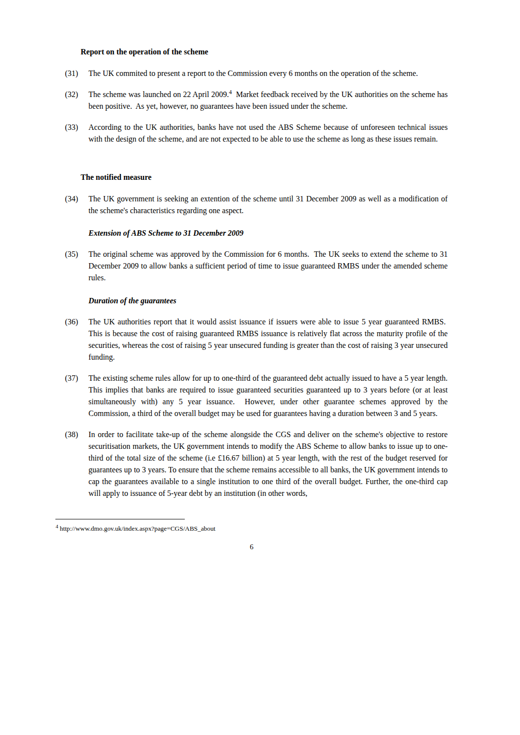Report on the operation of the scheme
(31)
The UK commited to present a report to the Commission every 6 months on the operation of the scheme.
(32)
The scheme was launched on 22 April 2009.4 Market feedback received by the UK authorities on the scheme has been positive. As yet, however, no guarantees have been issued under the scheme.
(33)
According to the UK authorities, banks have not used the ABS Scheme because of unforeseen technical issues with the design of the scheme, and are not expected to be able to use the scheme as long as these issues remain.
The notified measure
(34)
The UK government is seeking an extention of the scheme until 31 December 2009 as well as a modification of the scheme's characteristics regarding one aspect.
Extension of ABS Scheme to 31 December 2009
(35)
The original scheme was approved by the Commission for 6 months. The UK seeks to extend the scheme to 31 December 2009 to allow banks a sufficient period of time to issue guaranteed RMBS under the amended scheme rules.
Duration of the guarantees
(36)
The UK authorities report that it would assist issuance if issuers were able to issue 5 year guaranteed RMBS. This is because the cost of raising guaranteed RMBS issuance is relatively flat across the maturity profile of the securities, whereas the cost of raising 5 year unsecured funding is greater than the cost of raising 3 year unsecured funding.
(37)
The existing scheme rules allow for up to one-third of the guaranteed debt actually issued to have a 5 year length. This implies that banks are required to issue guaranteed securities guaranteed up to 3 years before (or at least simultaneously with) any 5 year issuance. However, under other guarantee schemes approved by the Commission, a third of the overall budget may be used for guarantees having a duration between 3 and 5 years.
(38)
In order to facilitate take-up of the scheme alongside the CGS and deliver on the scheme's objective to restore securitisation markets, the UK government intends to modify the ABS Scheme to allow banks to issue up to one-third of the total size of the scheme (i.e £16.67 billion) at 5 year length, with the rest of the budget reserved for guarantees up to 3 years. To ensure that the scheme remains accessible to all banks, the UK government intends to cap the guarantees available to a single institution to one third of the overall budget. Further, the one-third cap will apply to issuance of 5-year debt by an institution (in other words,
4 http://www.dmo.gov.uk/index.aspx?page=CGS/ABS_about
6